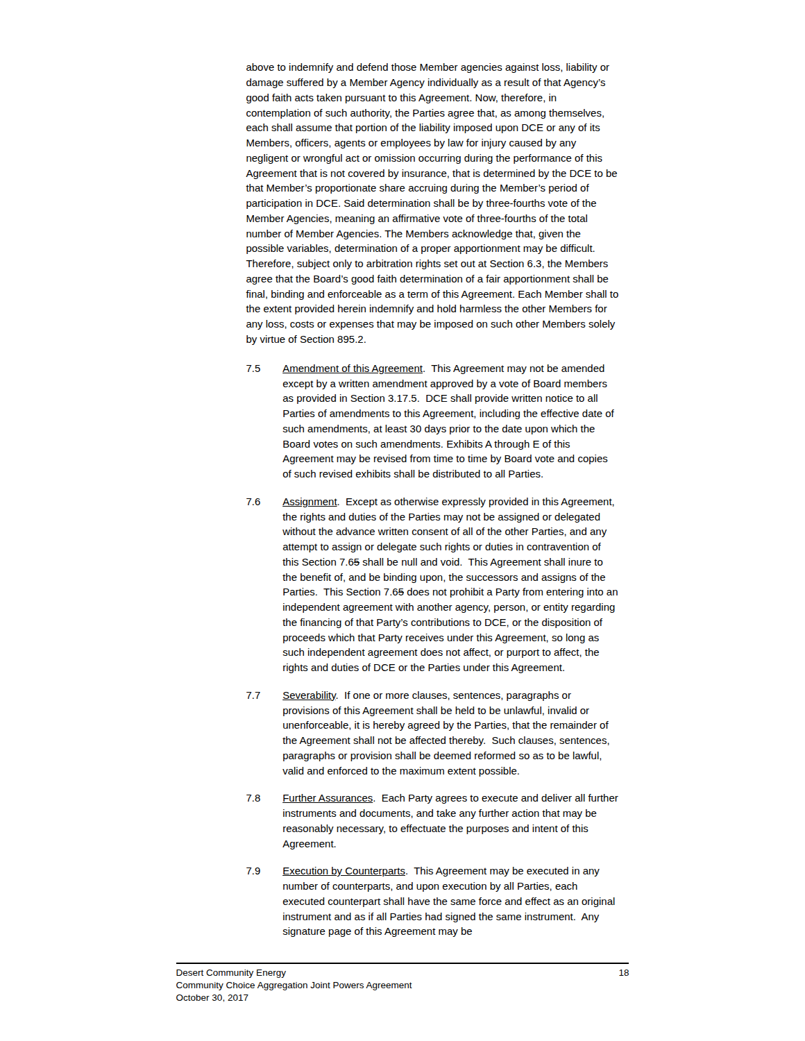above to indemnify and defend those Member agencies against loss, liability or damage suffered by a Member Agency individually as a result of that Agency’s good faith acts taken pursuant to this Agreement. Now, therefore, in contemplation of such authority, the Parties agree that, as among themselves, each shall assume that portion of the liability imposed upon DCE or any of its Members, officers, agents or employees by law for injury caused by any negligent or wrongful act or omission occurring during the performance of this Agreement that is not covered by insurance, that is determined by the DCE to be that Member’s proportionate share accruing during the Member’s period of participation in DCE. Said determination shall be by three-fourths vote of the Member Agencies, meaning an affirmative vote of three-fourths of the total number of Member Agencies. The Members acknowledge that, given the possible variables, determination of a proper apportionment may be difficult. Therefore, subject only to arbitration rights set out at Section 6.3, the Members agree that the Board’s good faith determination of a fair apportionment shall be final, binding and enforceable as a term of this Agreement. Each Member shall to the extent provided herein indemnify and hold harmless the other Members for any loss, costs or expenses that may be imposed on such other Members solely by virtue of Section 895.2.
7.5
Amendment of this Agreement. This Agreement may not be amended except by a written amendment approved by a vote of Board members as provided in Section 3.17.5. DCE shall provide written notice to all Parties of amendments to this Agreement, including the effective date of such amendments, at least 30 days prior to the date upon which the Board votes on such amendments. Exhibits A through E of this Agreement may be revised from time to time by Board vote and copies of such revised exhibits shall be distributed to all Parties.
7.6
Assignment. Except as otherwise expressly provided in this Agreement, the rights and duties of the Parties may not be assigned or delegated without the advance written consent of all of the other Parties, and any attempt to assign or delegate such rights or duties in contravention of this Section 7.65 shall be null and void. This Agreement shall inure to the benefit of, and be binding upon, the successors and assigns of the Parties. This Section 7.65 does not prohibit a Party from entering into an independent agreement with another agency, person, or entity regarding the financing of that Party’s contributions to DCE, or the disposition of proceeds which that Party receives under this Agreement, so long as such independent agreement does not affect, or purport to affect, the rights and duties of DCE or the Parties under this Agreement.
7.7
Severability. If one or more clauses, sentences, paragraphs or provisions of this Agreement shall be held to be unlawful, invalid or unenforceable, it is hereby agreed by the Parties, that the remainder of the Agreement shall not be affected thereby. Such clauses, sentences, paragraphs or provision shall be deemed reformed so as to be lawful, valid and enforced to the maximum extent possible.
7.8
Further Assurances. Each Party agrees to execute and deliver all further instruments and documents, and take any further action that may be reasonably necessary, to effectuate the purposes and intent of this Agreement.
7.9
Execution by Counterparts. This Agreement may be executed in any number of counterparts, and upon execution by all Parties, each executed counterpart shall have the same force and effect as an original instrument and as if all Parties had signed the same instrument. Any signature page of this Agreement may be
Desert Community Energy
Community Choice Aggregation Joint Powers Agreement
October 30, 2017
18